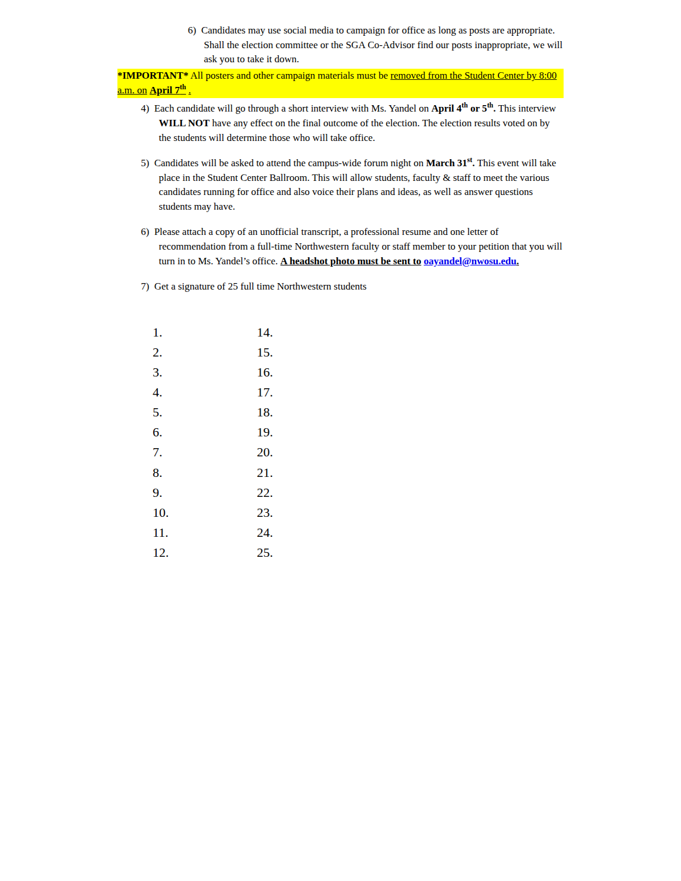6) Candidates may use social media to campaign for office as long as posts are appropriate. Shall the election committee or the SGA Co-Advisor find our posts inappropriate, we will ask you to take it down.
*IMPORTANT* All posters and other campaign materials must be removed from the Student Center by 8:00 a.m. on April 7th .
4) Each candidate will go through a short interview with Ms. Yandel on April 4th or 5th. This interview WILL NOT have any effect on the final outcome of the election. The election results voted on by the students will determine those who will take office.
5) Candidates will be asked to attend the campus-wide forum night on March 31st. This event will take place in the Student Center Ballroom. This will allow students, faculty & staff to meet the various candidates running for office and also voice their plans and ideas, as well as answer questions students may have.
6) Please attach a copy of an unofficial transcript, a professional resume and one letter of recommendation from a full-time Northwestern faculty or staff member to your petition that you will turn in to Ms. Yandel’s office. A headshot photo must be sent to oayandel@nwosu.edu.
7) Get a signature of 25 full time Northwestern students
1.
2.
3.
4.
5.
6.
7.
8.
9.
10.
11.
12.
14.
15.
16.
17.
18.
19.
20.
21.
22.
23.
24.
25.